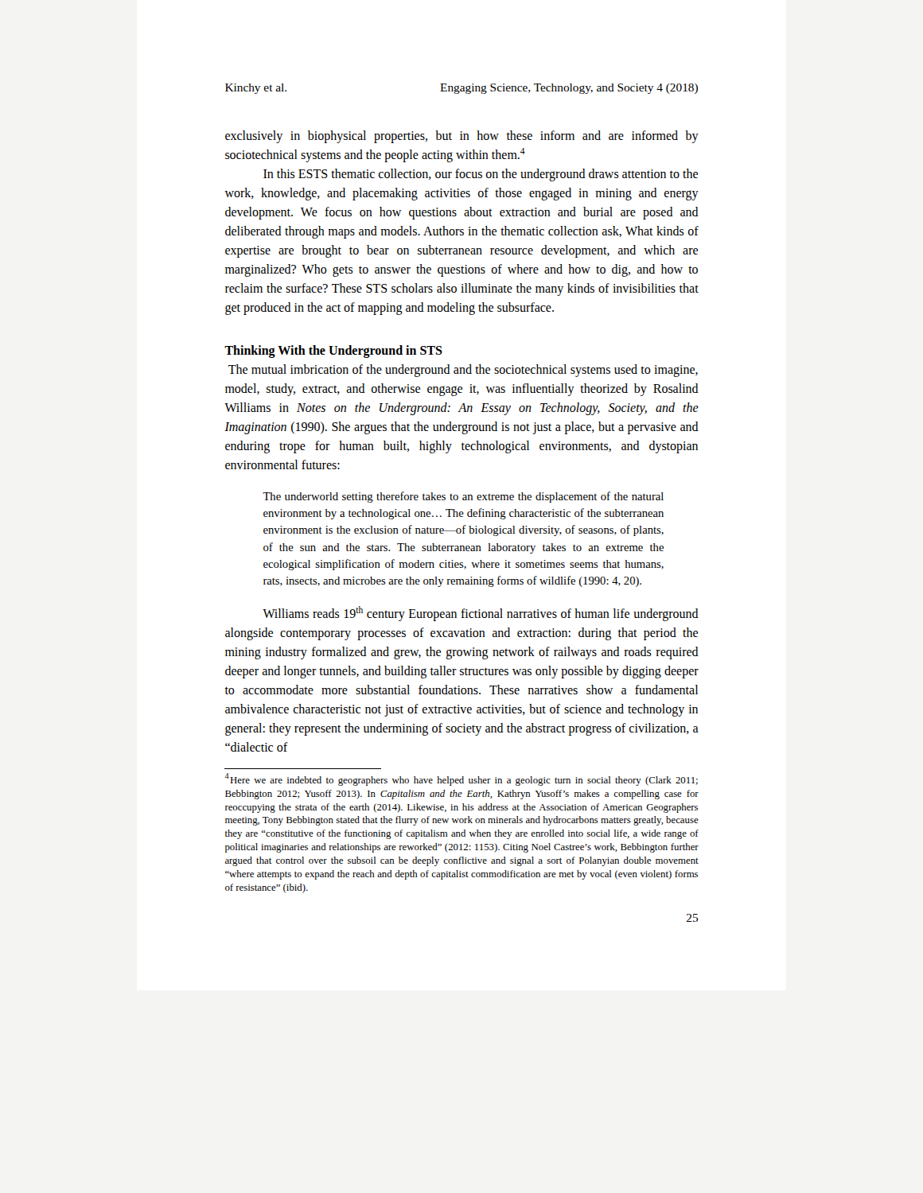Kinchy et al. Engaging Science, Technology, and Society 4 (2018)
exclusively in biophysical properties, but in how these inform and are informed by sociotechnical systems and the people acting within them.4
In this ESTS thematic collection, our focus on the underground draws attention to the work, knowledge, and placemaking activities of those engaged in mining and energy development. We focus on how questions about extraction and burial are posed and deliberated through maps and models. Authors in the thematic collection ask, What kinds of expertise are brought to bear on subterranean resource development, and which are marginalized? Who gets to answer the questions of where and how to dig, and how to reclaim the surface? These STS scholars also illuminate the many kinds of invisibilities that get produced in the act of mapping and modeling the subsurface.
Thinking With the Underground in STS
The mutual imbrication of the underground and the sociotechnical systems used to imagine, model, study, extract, and otherwise engage it, was influentially theorized by Rosalind Williams in Notes on the Underground: An Essay on Technology, Society, and the Imagination (1990). She argues that the underground is not just a place, but a pervasive and enduring trope for human built, highly technological environments, and dystopian environmental futures:
The underworld setting therefore takes to an extreme the displacement of the natural environment by a technological one… The defining characteristic of the subterranean environment is the exclusion of nature—of biological diversity, of seasons, of plants, of the sun and the stars. The subterranean laboratory takes to an extreme the ecological simplification of modern cities, where it sometimes seems that humans, rats, insects, and microbes are the only remaining forms of wildlife (1990: 4, 20).
Williams reads 19th century European fictional narratives of human life underground alongside contemporary processes of excavation and extraction: during that period the mining industry formalized and grew, the growing network of railways and roads required deeper and longer tunnels, and building taller structures was only possible by digging deeper to accommodate more substantial foundations. These narratives show a fundamental ambivalence characteristic not just of extractive activities, but of science and technology in general: they represent the undermining of society and the abstract progress of civilization, a “dialectic of
4 Here we are indebted to geographers who have helped usher in a geologic turn in social theory (Clark 2011; Bebbington 2012; Yusoff 2013). In Capitalism and the Earth, Kathryn Yusoff’s makes a compelling case for reoccupying the strata of the earth (2014). Likewise, in his address at the Association of American Geographers meeting, Tony Bebbington stated that the flurry of new work on minerals and hydrocarbons matters greatly, because they are “constitutive of the functioning of capitalism and when they are enrolled into social life, a wide range of political imaginaries and relationships are reworked” (2012: 1153). Citing Noel Castree’s work, Bebbington further argued that control over the subsoil can be deeply conflictive and signal a sort of Polanyian double movement “where attempts to expand the reach and depth of capitalist commodification are met by vocal (even violent) forms of resistance” (ibid).
25